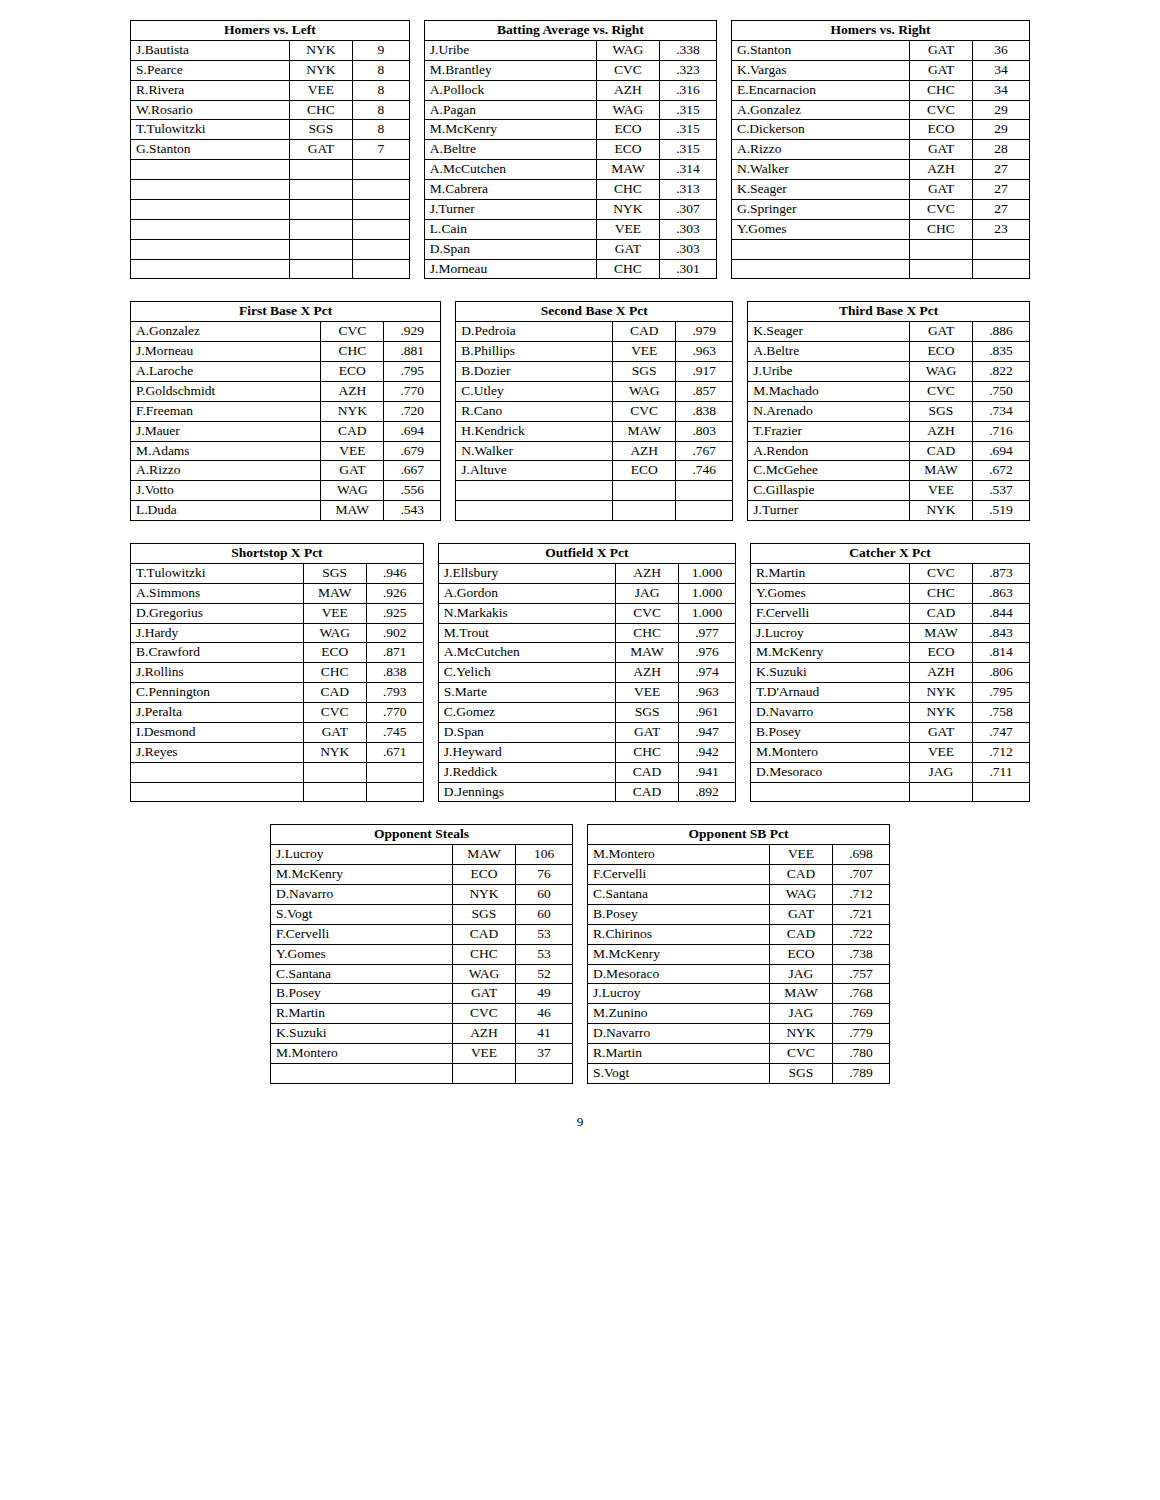| Homers vs. Left | | Batting Average vs. Right | | Homers vs. Right |
| J.Bautista | NYK | 9 | | J.Uribe | WAG | .338 | | G.Stanton | GAT | 36 |
| S.Pearce | NYK | 8 | | M.Brantley | CVC | .323 | | K.Vargas | GAT | 34 |
| R.Rivera | VEE | 8 | | A.Pollock | AZH | .316 | | E.Encarnacion | CHC | 34 |
| W.Rosario | CHC | 8 | | A.Pagan | WAG | .315 | | A.Gonzalez | CVC | 29 |
| T.Tulowitzki | SGS | 8 | | M.McKenry | ECO | .315 | | C.Dickerson | ECO | 29 |
| G.Stanton | GAT | 7 | | A.Beltre | ECO | .315 | | A.Rizzo | GAT | 28 |
| | | | | A.McCutchen | MAW | .314 | | N.Walker | AZH | 27 |
| | | | | M.Cabrera | CHC | .313 | | K.Seager | GAT | 27 |
| | | | | J.Turner | NYK | .307 | | G.Springer | CVC | 27 |
| | | | | L.Cain | VEE | .303 | | Y.Gomes | CHC | 23 |
| | | | | D.Span | GAT | .303 | | | | |
| | | | | J.Morneau | CHC | .301 | | | | |
| First Base X Pct | | Second Base X Pct | | Third Base X Pct |
| A.Gonzalez | CVC | .929 | | D.Pedroia | CAD | .979 | | K.Seager | GAT | .886 |
| J.Morneau | CHC | .881 | | B.Phillips | VEE | .963 | | A.Beltre | ECO | .835 |
| A.Laroche | ECO | .795 | | B.Dozier | SGS | .917 | | J.Uribe | WAG | .822 |
| P.Goldschmidt | AZH | .770 | | C.Utley | WAG | .857 | | M.Machado | CVC | .750 |
| F.Freeman | NYK | .720 | | R.Cano | CVC | .838 | | N.Arenado | SGS | .734 |
| J.Mauer | CAD | .694 | | H.Kendrick | MAW | .803 | | T.Frazier | AZH | .716 |
| M.Adams | VEE | .679 | | N.Walker | AZH | .767 | | A.Rendon | CAD | .694 |
| A.Rizzo | GAT | .667 | | J.Altuve | ECO | .746 | | C.McGehee | MAW | .672 |
| J.Votto | WAG | .556 | | | | | | C.Gillaspie | VEE | .537 |
| L.Duda | MAW | .543 | | | | | | J.Turner | NYK | .519 |
| Shortstop X Pct | | Outfield X Pct | | Catcher X Pct |
| T.Tulowitzki | SGS | .946 | | J.Ellsbury | AZH | 1.000 | | R.Martin | CVC | .873 |
| A.Simmons | MAW | .926 | | A.Gordon | JAG | 1.000 | | Y.Gomes | CHC | .863 |
| D.Gregorius | VEE | .925 | | N.Markakis | CVC | 1.000 | | F.Cervelli | CAD | .844 |
| J.Hardy | WAG | .902 | | M.Trout | CHC | .977 | | J.Lucroy | MAW | .843 |
| B.Crawford | ECO | .871 | | A.McCutchen | MAW | .976 | | M.McKenry | ECO | .814 |
| J.Rollins | CHC | .838 | | C.Yelich | AZH | .974 | | K.Suzuki | AZH | .806 |
| C.Pennington | CAD | .793 | | S.Marte | VEE | .963 | | T.D'Arnaud | NYK | .795 |
| J.Peralta | CVC | .770 | | C.Gomez | SGS | .961 | | D.Navarro | NYK | .758 |
| I.Desmond | GAT | .745 | | D.Span | GAT | .947 | | B.Posey | GAT | .747 |
| J.Reyes | NYK | .671 | | J.Heyward | CHC | .942 | | M.Montero | VEE | .712 |
| | | | | J.Reddick | CAD | .941 | | D.Mesoraco | JAG | .711 |
| | | | | D.Jennings | CAD | .892 | | | | |
| Opponent Steals | | Opponent SB Pct |
| J.Lucroy | MAW | 106 | | M.Montero | VEE | .698 |
| M.McKenry | ECO | 76 | | F.Cervelli | CAD | .707 |
| D.Navarro | NYK | 60 | | C.Santana | WAG | .712 |
| S.Vogt | SGS | 60 | | B.Posey | GAT | .721 |
| F.Cervelli | CAD | 53 | | R.Chirinos | CAD | .722 |
| Y.Gomes | CHC | 53 | | M.McKenry | ECO | .738 |
| C.Santana | WAG | 52 | | D.Mesoraco | JAG | .757 |
| B.Posey | GAT | 49 | | J.Lucroy | MAW | .768 |
| R.Martin | CVC | 46 | | M.Zunino | JAG | .769 |
| K.Suzuki | AZH | 41 | | D.Navarro | NYK | .779 |
| M.Montero | VEE | 37 | | R.Martin | CVC | .780 |
| | | | | S.Vogt | SGS | .789 |
9